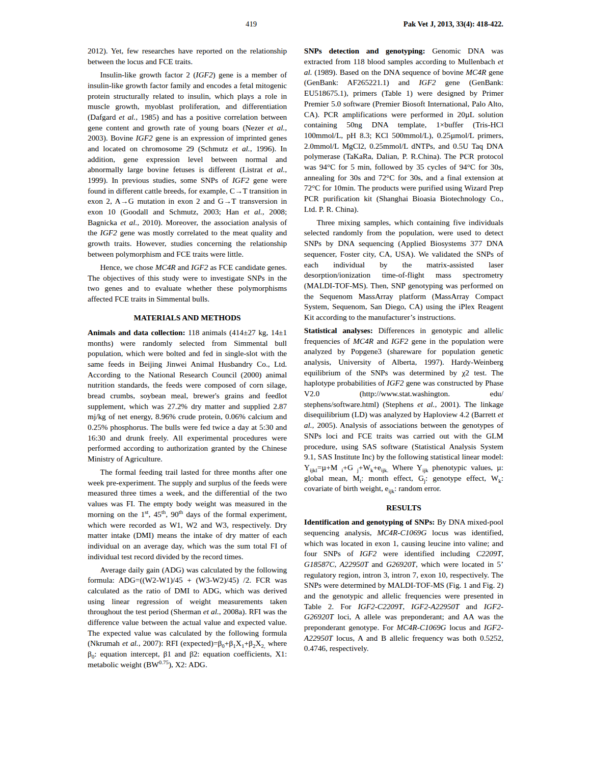419 Pak Vet J, 2013, 33(4): 418-422.
2012). Yet, few researches have reported on the relationship between the locus and FCE traits.
Insulin-like growth factor 2 (IGF2) gene is a member of insulin-like growth factor family and encodes a fetal mitogenic protein structurally related to insulin, which plays a role in muscle growth, myoblast proliferation, and differentiation (Dafgard et al., 1985) and has a positive correlation between gene content and growth rate of young boars (Nezer et al., 2003). Bovine IGF2 gene is an expression of imprinted genes and located on chromosome 29 (Schmutz et al., 1996). In addition, gene expression level between normal and abnormally large bovine fetuses is different (Listrat et al., 1999). In previous studies, some SNPs of IGF2 gene were found in different cattle breeds, for example, C→T transition in exon 2, A→G mutation in exon 2 and G→T transversion in exon 10 (Goodall and Schmutz, 2003; Han et al., 2008; Bagnicka et al., 2010). Moreover, the association analysis of the IGF2 gene was mostly correlated to the meat quality and growth traits. However, studies concerning the relationship between polymorphism and FCE traits were little.
Hence, we chose MC4R and IGF2 as FCE candidate genes. The objectives of this study were to investigate SNPs in the two genes and to evaluate whether these polymorphisms affected FCE traits in Simmental bulls.
Materials and Methods
Animals and data collection: 118 animals (414±27 kg, 14±1 months) were randomly selected from Simmental bull population, which were bolted and fed in single-slot with the same feeds in Beijing Jinwei Animal Husbandry Co., Ltd. According to the National Research Council (2000) animal nutrition standards, the feeds were composed of corn silage, bread crumbs, soybean meal, brewer's grains and feedlot supplement, which was 27.2% dry matter and supplied 2.87 mj/kg of net energy, 8.96% crude protein, 0.06% calcium and 0.25% phosphorus. The bulls were fed twice a day at 5:30 and 16:30 and drunk freely. All experimental procedures were performed according to authorization granted by the Chinese Ministry of Agriculture.
The formal feeding trail lasted for three months after one week pre-experiment. The supply and surplus of the feeds were measured three times a week, and the differential of the two values was FI. The empty body weight was measured in the morning on the 1st, 45th, 90th days of the formal experiment, which were recorded as W1, W2 and W3, respectively. Dry matter intake (DMI) means the intake of dry matter of each individual on an average day, which was the sum total FI of individual test record divided by the record times.
Average daily gain (ADG) was calculated by the following formula: ADG=((W2-W1)/45 + (W3-W2)/45) /2. FCR was calculated as the ratio of DMI to ADG, which was derived using linear regression of weight measurements taken throughout the test period (Sherman et al., 2008a). RFI was the difference value between the actual value and expected value. The expected value was calculated by the following formula (Nkrumah et al., 2007): RFI (expected)=β0+β1X1+β2X2, where β0: equation intercept, β1 and β2: equation coefficients, X1: metabolic weight (BW0.75), X2: ADG.
SNPs detection and genotyping: Genomic DNA was extracted from 118 blood samples according to Mullenbach et al. (1989). Based on the DNA sequence of bovine MC4R gene (GenBank: AF265221.1) and IGF2 gene (GenBank: EU518675.1), primers (Table 1) were designed by Primer Premier 5.0 software (Premier Biosoft International, Palo Alto, CA). PCR amplifications were performed in 20µL solution containing 50ng DNA template, 1×buffer (Tris-HCl 100mmol/L, pH 8.3; KCl 500mmol/L), 0.25µmol/L primers, 2.0mmol/L MgCl2, 0.25mmol/L dNTPs, and 0.5U Taq DNA polymerase (TaKaRa, Dalian, P. R.China). The PCR protocol was 94°C for 5 min, followed by 35 cycles of 94°C for 30s, annealing for 30s and 72°C for 30s, and a final extension at 72°C for 10min. The products were purified using Wizard Prep PCR purification kit (Shanghai Bioasia Biotechnology Co., Ltd. P. R. China).
Three mixing samples, which containing five individuals selected randomly from the population, were used to detect SNPs by DNA sequencing (Applied Biosystems 377 DNA sequencer, Foster city, CA, USA). We validated the SNPs of each individual by the matrix-assisted laser desorption/ionization time-of-flight mass spectrometry (MALDI-TOF-MS). Then, SNP genotyping was performed on the Sequenom MassArray platform (MassArray Compact System, Sequenom, San Diego, CA) using the iPlex Reagent Kit according to the manufacturer’s instructions.
Statistical analyses: Differences in genotypic and allelic frequencies of MC4R and IGF2 gene in the population were analyzed by Popgene3 (shareware for population genetic analysis, University of Alberta, 1997). Hardy-Weinberg equilibrium of the SNPs was determined by χ2 test. The haplotype probabilities of IGF2 gene was constructed by Phase V2.0 (http://www.stat.washington. edu/ stephens/software.html) (Stephens et al., 2001). The linkage disequilibrium (LD) was analyzed by Haploview 4.2 (Barrett et al., 2005). Analysis of associations between the genotypes of SNPs loci and FCE traits was carried out with the GLM procedure, using SAS software (Statistical Analysis System 9.1, SAS Institute Inc) by the following statistical linear model: Yijkl=µ+M i+G j+Wk+eijk. Where Yijk phenotypic values, µ: global mean, Mi: month effect, Gj: genotype effect, Wk: covariate of birth weight, eijk: random error.
Results
Identification and genotyping of SNPs: By DNA mixed-pool sequencing analysis, MC4R-C1069G locus was identified, which was located in exon 1, causing leucine into valine; and four SNPs of IGF2 were identified including C2209T, G18587C, A22950T and G26920T, which were located in 5’ regulatory region, intron 3, intron 7, exon 10, respectively. The SNPs were determined by MALDI-TOF-MS (Fig. 1 and Fig. 2) and the genotypic and allelic frequencies were presented in Table 2. For IGF2-C2209T, IGF2-A22950T and IGF2-G26920T loci, A allele was preponderant; and AA was the preponderant genotype. For MC4R-C1069G locus and IGF2-A22950T locus, A and B allelic frequency was both 0.5252, 0.4746, respectively.